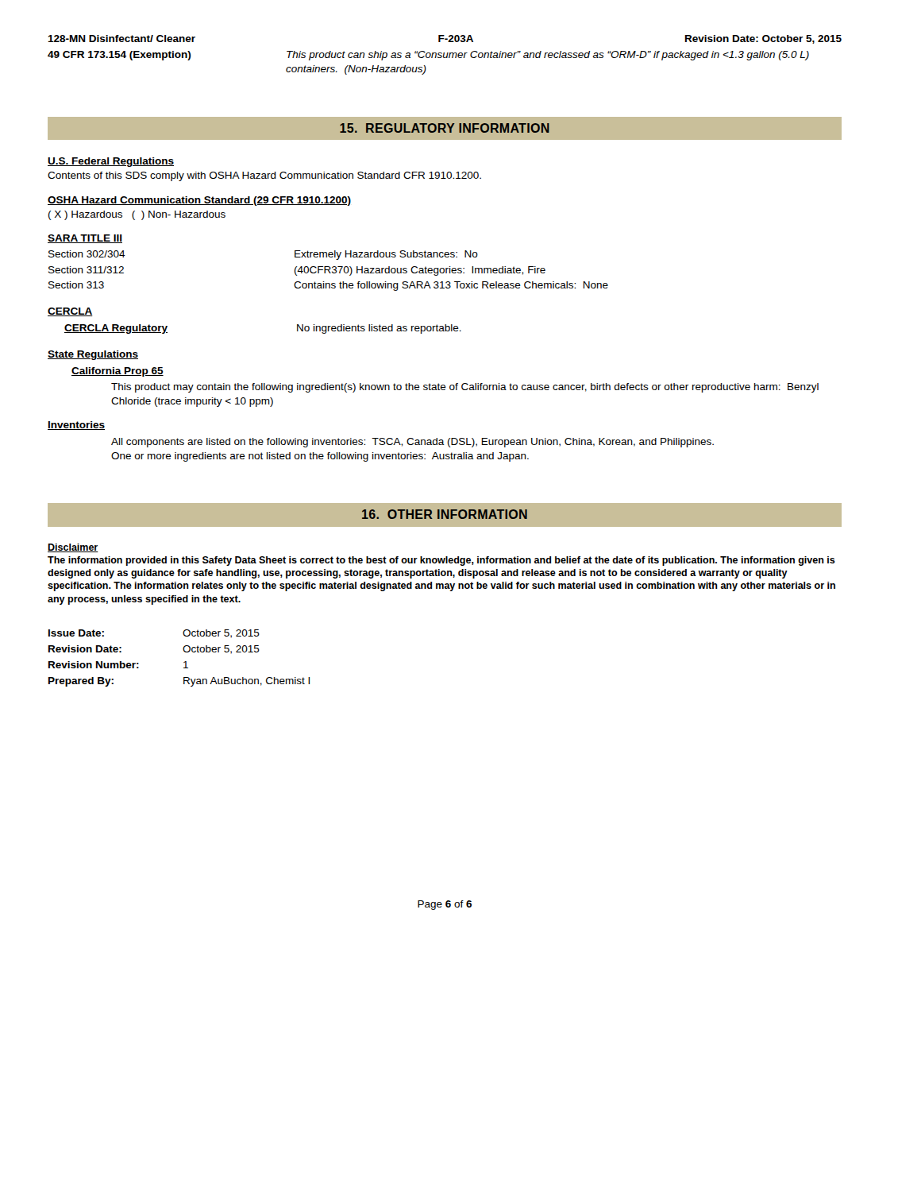128-MN Disinfectant/ Cleaner
F-203A
Revision Date: October 5, 2015
49 CFR 173.154 (Exemption)
This product can ship as a “Consumer Container” and reclassed as “ORM-D” if packaged in <1.3 gallon (5.0 L) containers. (Non-Hazardous)
15. REGULATORY INFORMATION
U.S. Federal Regulations
Contents of this SDS comply with OSHA Hazard Communication Standard CFR 1910.1200.
OSHA Hazard Communication Standard (29 CFR 1910.1200)
( X ) Hazardous ( ) Non- Hazardous
SARA TITLE III
| Section 302/304 | Extremely Hazardous Substances: No |
| Section 311/312 | (40CFR370) Hazardous Categories: Immediate, Fire |
| Section 313 | Contains the following SARA 313 Toxic Release Chemicals: None |
CERCLA
| CERCLA Regulatory | No ingredients listed as reportable. |
State Regulations
California Prop 65
This product may contain the following ingredient(s) known to the state of California to cause cancer, birth defects or other reproductive harm: Benzyl Chloride (trace impurity < 10 ppm)
Inventories
All components are listed on the following inventories: TSCA, Canada (DSL), European Union, China, Korean, and Philippines.
One or more ingredients are not listed on the following inventories: Australia and Japan.
16. OTHER INFORMATION
Disclaimer
The information provided in this Safety Data Sheet is correct to the best of our knowledge, information and belief at the date of its publication. The information given is designed only as guidance for safe handling, use, processing, storage, transportation, disposal and release and is not to be considered a warranty or quality specification. The information relates only to the specific material designated and may not be valid for such material used in combination with any other materials or in any process, unless specified in the text.
| Issue Date: | October 5, 2015 |
| Revision Date: | October 5, 2015 |
| Revision Number: | 1 |
| Prepared By: | Ryan AuBuchon, Chemist I |
Page 6 of 6